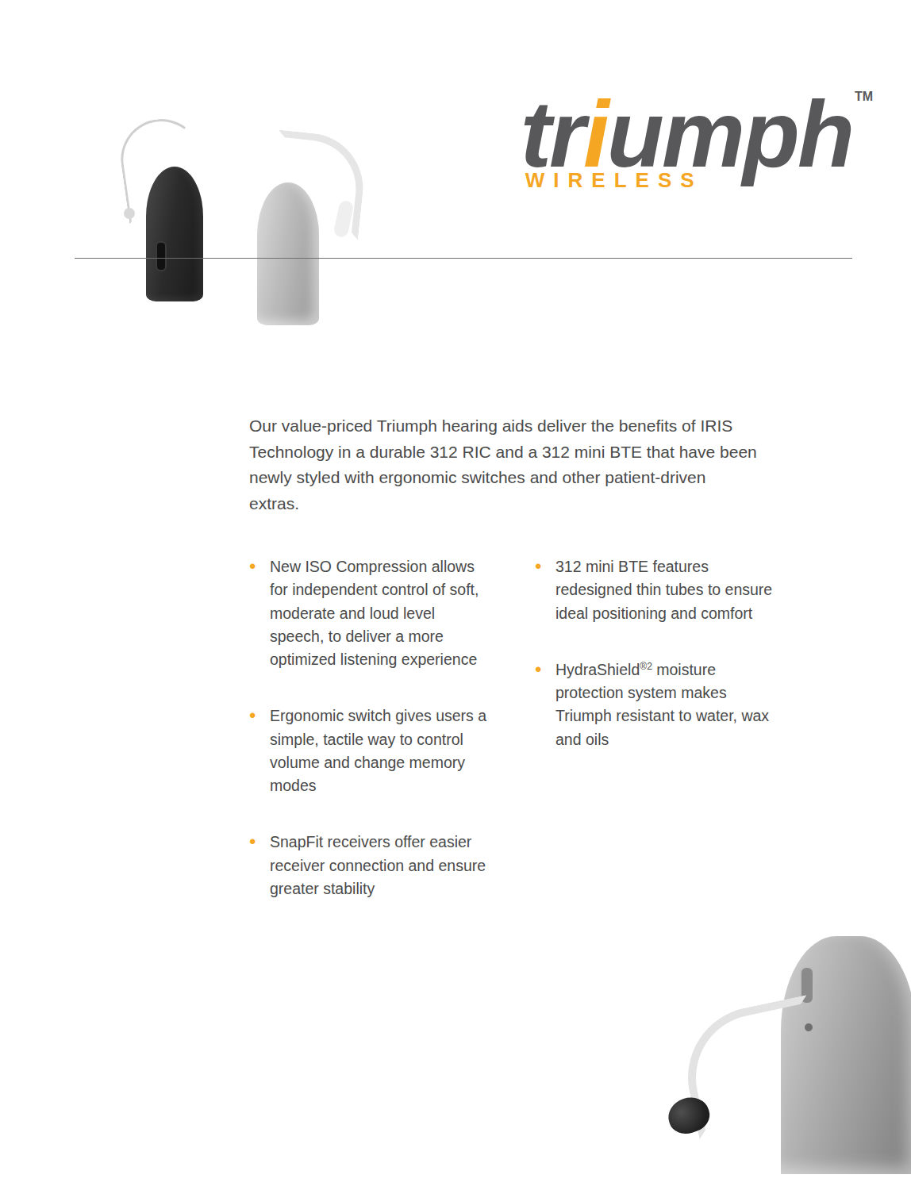triumphTM
WIRELESS
Our value-priced Triumph hearing aids deliver the benefits of IRIS Technology in a durable 312 RIC and a 312 mini BTE that have been newly styled with ergonomic switches and other patient-driven extras.
New ISO Compression allows for independent control of soft, moderate and loud level speech, to deliver a more optimized listening experience
Ergonomic switch gives users a simple, tactile way to control volume and change memory modes
SnapFit receivers offer easier receiver connection and ensure greater stability
312 mini BTE features redesigned thin tubes to ensure ideal positioning and comfort
HydraShield®2 moisture protection system makes Triumph resistant to water, wax and oils